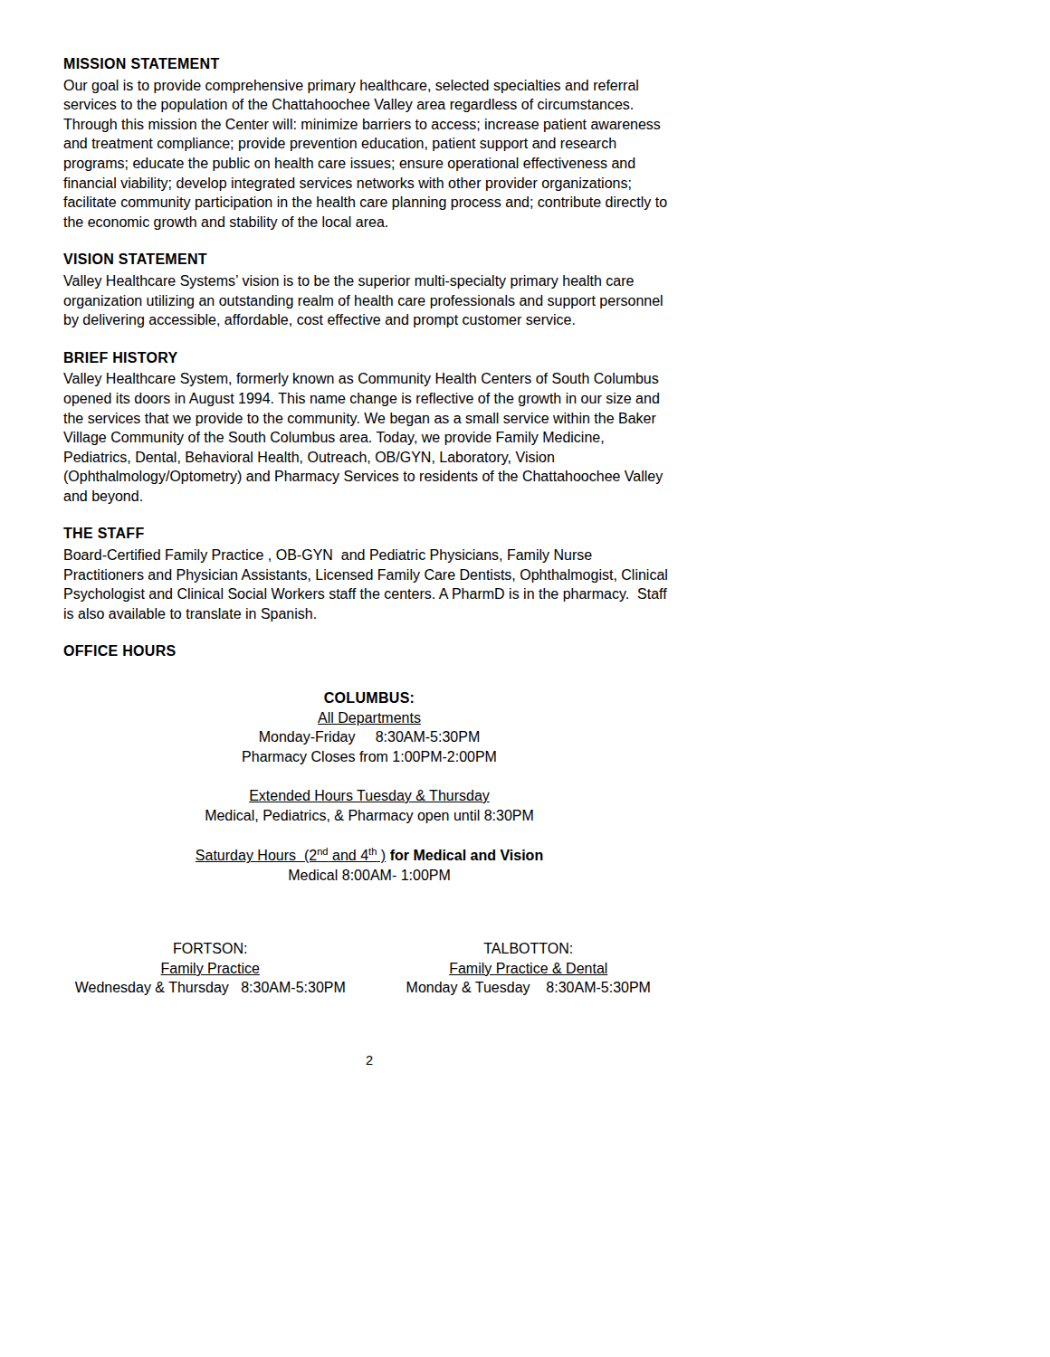MISSION STATEMENT
Our goal is to provide comprehensive primary healthcare, selected specialties and referral services to the population of the Chattahoochee Valley area regardless of circumstances. Through this mission the Center will: minimize barriers to access; increase patient awareness and treatment compliance; provide prevention education, patient support and research programs; educate the public on health care issues; ensure operational effectiveness and financial viability; develop integrated services networks with other provider organizations; facilitate community participation in the health care planning process and; contribute directly to the economic growth and stability of the local area.
VISION STATEMENT
Valley Healthcare Systems’ vision is to be the superior multi-specialty primary health care organization utilizing an outstanding realm of health care professionals and support personnel by delivering accessible, affordable, cost effective and prompt customer service.
BRIEF HISTORY
Valley Healthcare System, formerly known as Community Health Centers of South Columbus opened its doors in August 1994. This name change is reflective of the growth in our size and the services that we provide to the community. We began as a small service within the Baker Village Community of the South Columbus area. Today, we provide Family Medicine, Pediatrics, Dental, Behavioral Health, Outreach, OB/GYN, Laboratory, Vision (Ophthalmology/Optometry) and Pharmacy Services to residents of the Chattahoochee Valley and beyond.
THE STAFF
Board-Certified Family Practice , OB-GYN and Pediatric Physicians, Family Nurse Practitioners and Physician Assistants, Licensed Family Care Dentists, Ophthalmogist, Clinical Psychologist and Clinical Social Workers staff the centers. A PharmD is in the pharmacy. Staff is also available to translate in Spanish.
OFFICE HOURS
COLUMBUS:
All Departments
Monday-Friday 8:30AM-5:30PM
Pharmacy Closes from 1:00PM-2:00PM
Extended Hours Tuesday & Thursday
Medical, Pediatrics, & Pharmacy open until 8:30PM
Saturday Hours (2nd and 4th ) for Medical and Vision
Medical 8:00AM- 1:00PM
FORTSON:
Family Practice
Wednesday & Thursday 8:30AM-5:30PM
TALBOTTON:
Family Practice & Dental
Monday & Tuesday 8:30AM-5:30PM
2